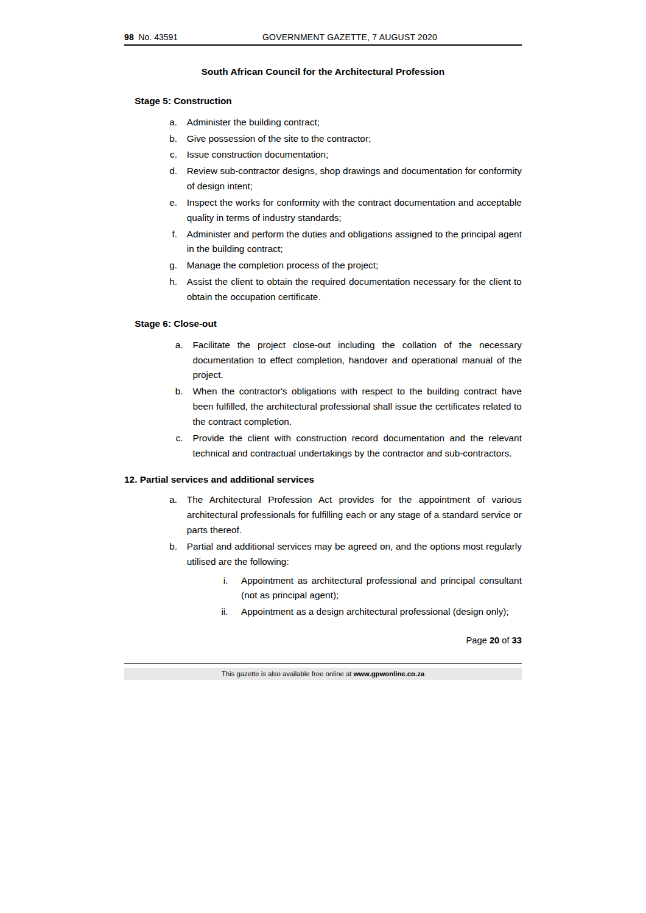98 No. 43591 GOVERNMENT GAZETTE, 7 AUGUST 2020
South African Council for the Architectural Profession
Stage 5: Construction
Administer the building contract;
Give possession of the site to the contractor;
Issue construction documentation;
Review sub-contractor designs, shop drawings and documentation for conformity of design intent;
Inspect the works for conformity with the contract documentation and acceptable quality in terms of industry standards;
Administer and perform the duties and obligations assigned to the principal agent in the building contract;
Manage the completion process of the project;
Assist the client to obtain the required documentation necessary for the client to obtain the occupation certificate.
Stage 6: Close-out
Facilitate the project close-out including the collation of the necessary documentation to effect completion, handover and operational manual of the project.
When the contractor's obligations with respect to the building contract have been fulfilled, the architectural professional shall issue the certificates related to the contract completion.
Provide the client with construction record documentation and the relevant technical and contractual undertakings by the contractor and sub-contractors.
12. Partial services and additional services
The Architectural Profession Act provides for the appointment of various architectural professionals for fulfilling each or any stage of a standard service or parts thereof.
Partial and additional services may be agreed on, and the options most regularly utilised are the following:
Appointment as architectural professional and principal consultant (not as principal agent);
Appointment as a design architectural professional (design only);
Page 20 of 33
This gazette is also available free online at www.gpwonline.co.za